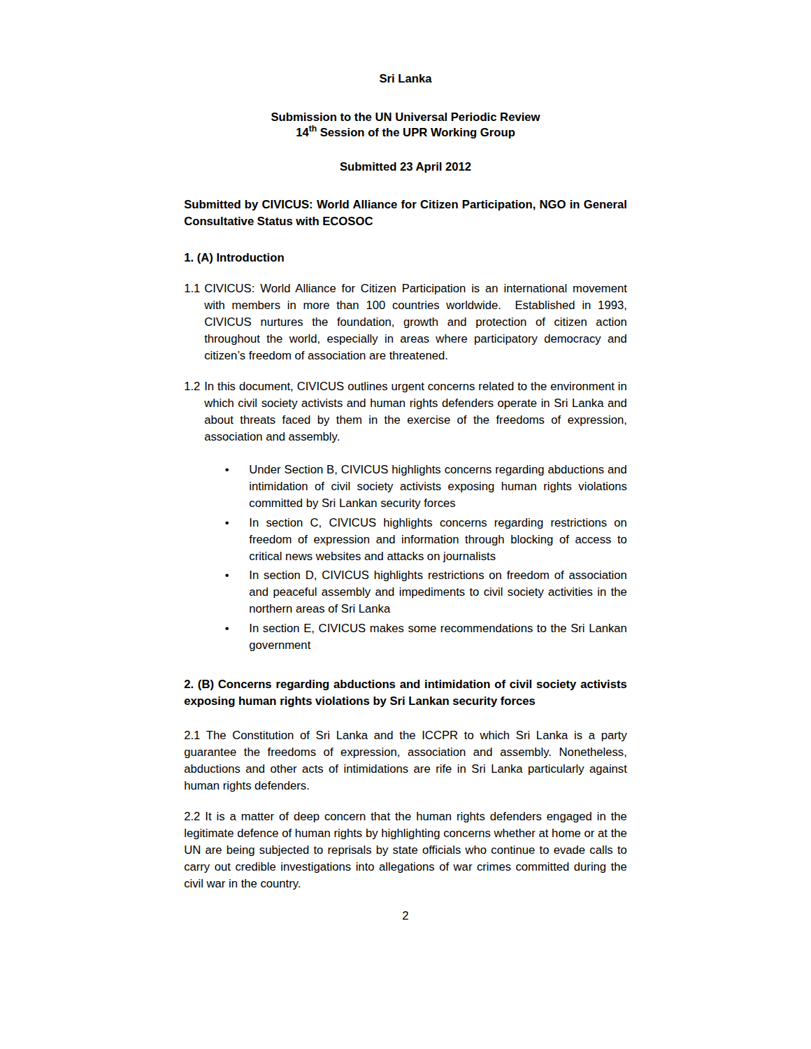Sri Lanka
Submission to the UN Universal Periodic Review14th Session of the UPR Working Group
Submitted 23 April 2012
Submitted by CIVICUS: World Alliance for Citizen Participation, NGO in General Consultative Status with ECOSOC
1. (A) Introduction
1.1
CIVICUS: World Alliance for Citizen Participation is an international movement with members in more than 100 countries worldwide. Established in 1993, CIVICUS nurtures the foundation, growth and protection of citizen action throughout the world, especially in areas where participatory democracy and citizen’s freedom of association are threatened.
1.2
In this document, CIVICUS outlines urgent concerns related to the environment in which civil society activists and human rights defenders operate in Sri Lanka and about threats faced by them in the exercise of the freedoms of expression, association and assembly.
Under Section B, CIVICUS highlights concerns regarding abductions and intimidation of civil society activists exposing human rights violations committed by Sri Lankan security forces
In section C, CIVICUS highlights concerns regarding restrictions on freedom of expression and information through blocking of access to critical news websites and attacks on journalists
In section D, CIVICUS highlights restrictions on freedom of association and peaceful assembly and impediments to civil society activities in the northern areas of Sri Lanka
In section E, CIVICUS makes some recommendations to the Sri Lankan government
2. (B) Concerns regarding abductions and intimidation of civil society activists exposing human rights violations by Sri Lankan security forces
2.1 The Constitution of Sri Lanka and the ICCPR to which Sri Lanka is a party guarantee the freedoms of expression, association and assembly. Nonetheless, abductions and other acts of intimidations are rife in Sri Lanka particularly against human rights defenders.
2.2 It is a matter of deep concern that the human rights defenders engaged in the legitimate defence of human rights by highlighting concerns whether at home or at the UN are being subjected to reprisals by state officials who continue to evade calls to carry out credible investigations into allegations of war crimes committed during the civil war in the country.
2